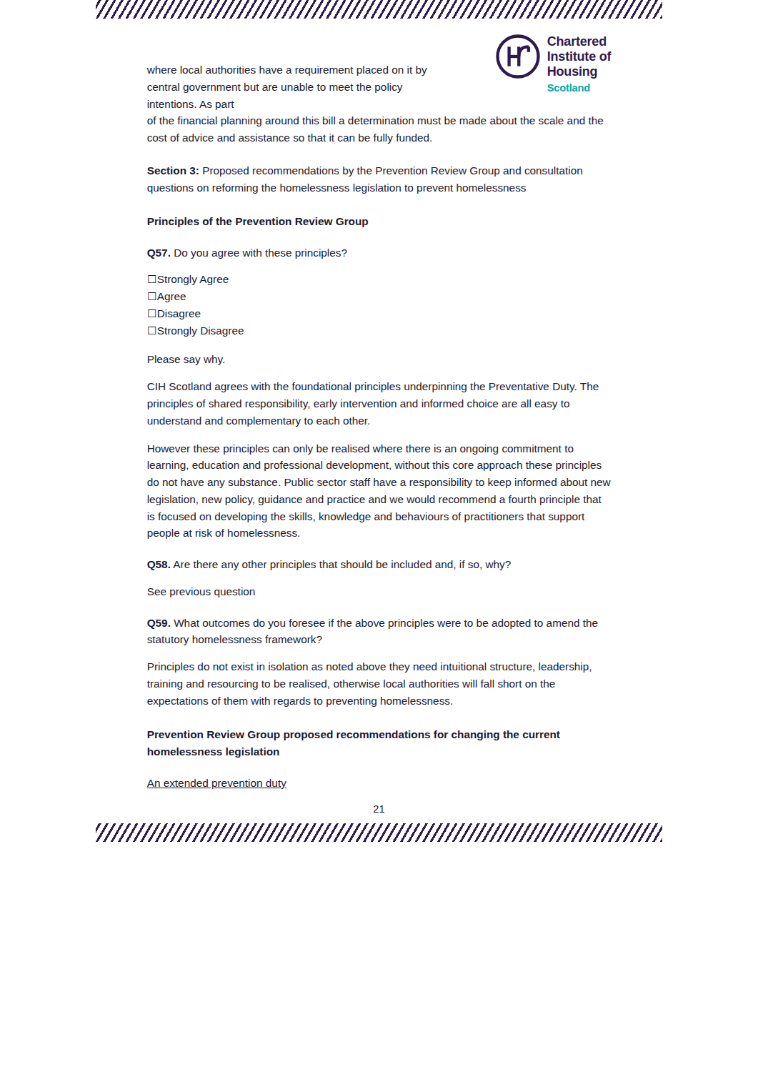Chartered
Institute of
Housing
Scotland
where local authorities have a requirement placed on it by central government but are unable to meet the policy intentions. As part
of the financial planning around this bill a determination must be made about the scale and the cost of advice and assistance so that it can be fully funded.
Section 3: Proposed recommendations by the Prevention Review Group and consultation questions on reforming the homelessness legislation to prevent homelessness
Principles of the Prevention Review Group
Q57. Do you agree with these principles?
☐Strongly Agree
☐Agree
☐Disagree
☐Strongly Disagree
Please say why.
CIH Scotland agrees with the foundational principles underpinning the Preventative Duty. The principles of shared responsibility, early intervention and informed choice are all easy to understand and complementary to each other.
However these principles can only be realised where there is an ongoing commitment to learning, education and professional development, without this core approach these principles do not have any substance. Public sector staff have a responsibility to keep informed about new legislation, new policy, guidance and practice and we would recommend a fourth principle that is focused on developing the skills, knowledge and behaviours of practitioners that support people at risk of homelessness.
Q58. Are there any other principles that should be included and, if so, why?
See previous question
Q59. What outcomes do you foresee if the above principles were to be adopted to amend the statutory homelessness framework?
Principles do not exist in isolation as noted above they need intuitional structure, leadership, training and resourcing to be realised, otherwise local authorities will fall short on the expectations of them with regards to preventing homelessness.
Prevention Review Group proposed recommendations for changing the current homelessness legislation
An extended prevention duty
21